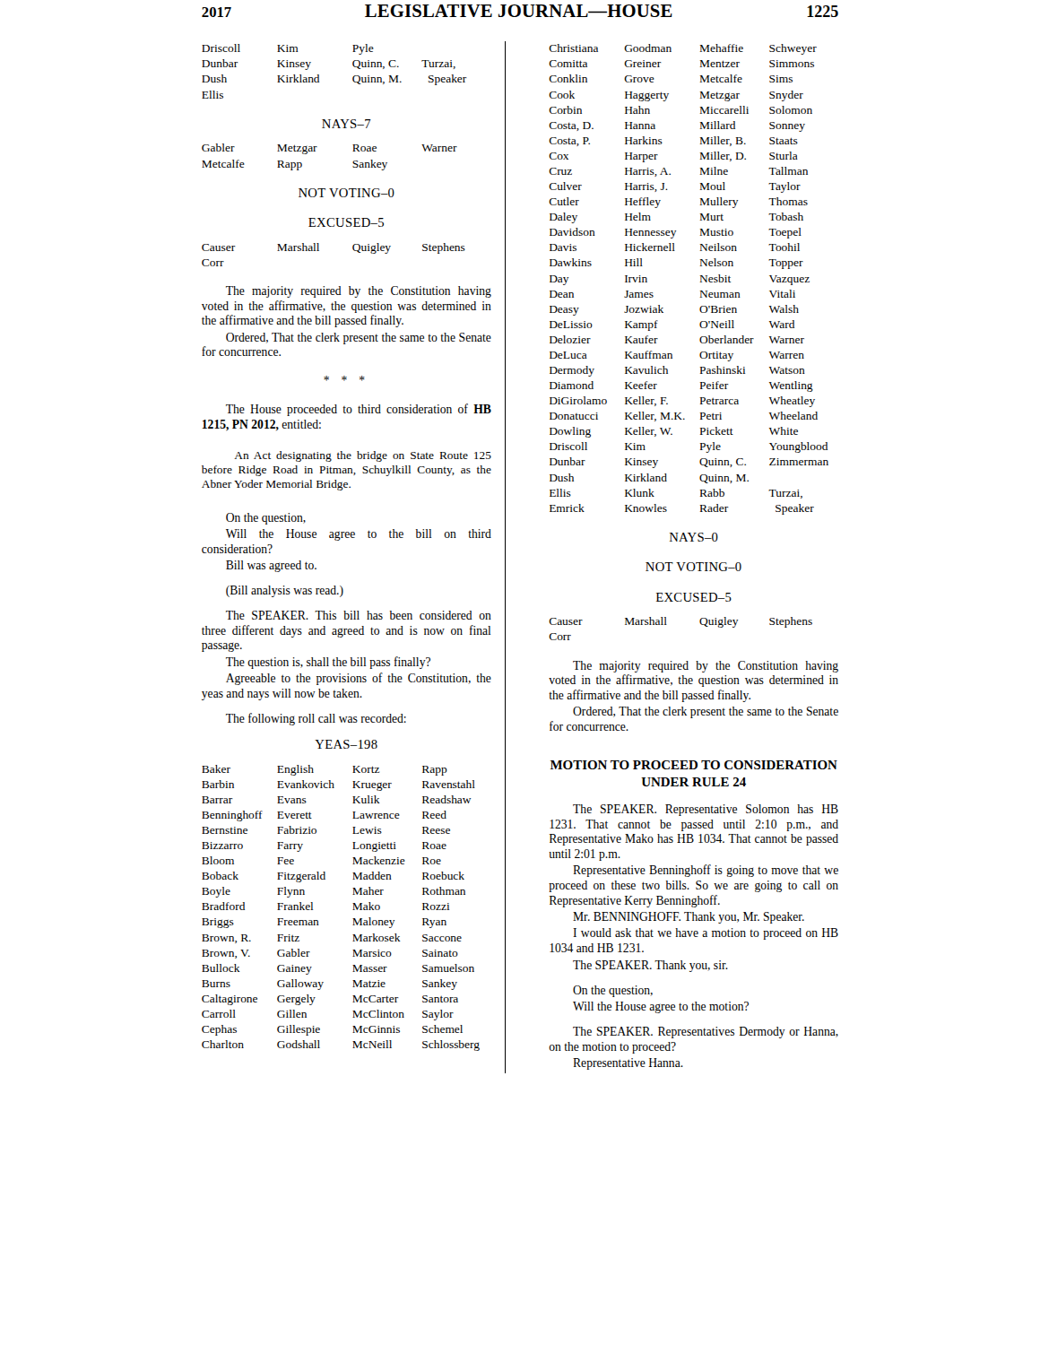2017
LEGISLATIVE JOURNAL—HOUSE
1225
| Driscoll | Kim | Pyle | |
| Dunbar | Kinsey | Quinn, C. | Turzai, |
| Dush | Kirkland | Quinn, M. | Speaker |
| Ellis | | | |
NAYS–7
| Gabler | Metzgar | Roae | Warner |
| Metcalfe | Rapp | Sankey | |
NOT VOTING–0
EXCUSED–5
| Causer | Marshall | Quigley | Stephens |
| Corr | | | |
The majority required by the Constitution having voted in the affirmative, the question was determined in the affirmative and the bill passed finally.
Ordered, That the clerk present the same to the Senate for concurrence.
* * *
The House proceeded to third consideration of HB 1215, PN 2012, entitled:
An Act designating the bridge on State Route 125 before Ridge Road in Pitman, Schuylkill County, as the Abner Yoder Memorial Bridge.
On the question,
Will the House agree to the bill on third consideration?
Bill was agreed to.
(Bill analysis was read.)
The SPEAKER. This bill has been considered on three different days and agreed to and is now on final passage.
The question is, shall the bill pass finally?
Agreeable to the provisions of the Constitution, the yeas and nays will now be taken.
The following roll call was recorded:
YEAS–198
| Baker | English | Kortz | Rapp |
| Barbin | Evankovich | Krueger | Ravenstahl |
| Barrar | Evans | Kulik | Readshaw |
| Benninghoff | Everett | Lawrence | Reed |
| Bernstine | Fabrizio | Lewis | Reese |
| Bizzarro | Farry | Longietti | Roae |
| Bloom | Fee | Mackenzie | Roe |
| Boback | Fitzgerald | Madden | Roebuck |
| Boyle | Flynn | Maher | Rothman |
| Bradford | Frankel | Mako | Rozzi |
| Briggs | Freeman | Maloney | Ryan |
| Brown, R. | Fritz | Markosek | Saccone |
| Brown, V. | Gabler | Marsico | Sainato |
| Bullock | Gainey | Masser | Samuelson |
| Burns | Galloway | Matzie | Sankey |
| Caltagirone | Gergely | McCarter | Santora |
| Carroll | Gillen | McClinton | Saylor |
| Cephas | Gillespie | McGinnis | Schemel |
| Charlton | Godshall | McNeill | Schlossberg |
| Christiana | Goodman | Mehaffie | Schweyer |
| Comitta | Greiner | Mentzer | Simmons |
| Conklin | Grove | Metcalfe | Sims |
| Cook | Haggerty | Metzgar | Snyder |
| Corbin | Hahn | Miccarelli | Solomon |
| Costa, D. | Hanna | Millard | Sonney |
| Costa, P. | Harkins | Miller, B. | Staats |
| Cox | Harper | Miller, D. | Sturla |
| Cruz | Harris, A. | Milne | Tallman |
| Culver | Harris, J. | Moul | Taylor |
| Cutler | Heffley | Mullery | Thomas |
| Daley | Helm | Murt | Tobash |
| Davidson | Hennessey | Mustio | Toepel |
| Davis | Hickernell | Neilson | Toohil |
| Dawkins | Hill | Nelson | Topper |
| Day | Irvin | Nesbit | Vazquez |
| Dean | James | Neuman | Vitali |
| Deasy | Jozwiak | O'Brien | Walsh |
| DeLissio | Kampf | O'Neill | Ward |
| Delozier | Kaufer | Oberlander | Warner |
| DeLuca | Kauffman | Ortitay | Warren |
| Dermody | Kavulich | Pashinski | Watson |
| Diamond | Keefer | Peifer | Wentling |
| DiGirolamo | Keller, F. | Petrarca | Wheatley |
| Donatucci | Keller, M.K. | Petri | Wheeland |
| Dowling | Keller, W. | Pickett | White |
| Driscoll | Kim | Pyle | Youngblood |
| Dunbar | Kinsey | Quinn, C. | Zimmerman |
| Dush | Kirkland | Quinn, M. | |
| Ellis | Klunk | Rabb | Turzai, |
| Emrick | Knowles | Rader | Speaker |
NAYS–0
NOT VOTING–0
EXCUSED–5
| Causer | Marshall | Quigley | Stephens |
| Corr | | | |
The majority required by the Constitution having voted in the affirmative, the question was determined in the affirmative and the bill passed finally.
Ordered, That the clerk present the same to the Senate for concurrence.
MOTION TO PROCEED TO CONSIDERATION
UNDER RULE 24
The SPEAKER. Representative Solomon has HB 1231. That cannot be passed until 2:10 p.m., and Representative Mako has HB 1034. That cannot be passed until 2:01 p.m.
Representative Benninghoff is going to move that we proceed on these two bills. So we are going to call on Representative Kerry Benninghoff.
Mr. BENNINGHOFF. Thank you, Mr. Speaker.
I would ask that we have a motion to proceed on HB 1034 and HB 1231.
The SPEAKER. Thank you, sir.
On the question,
Will the House agree to the motion?
The SPEAKER. Representatives Dermody or Hanna, on the motion to proceed?
Representative Hanna.